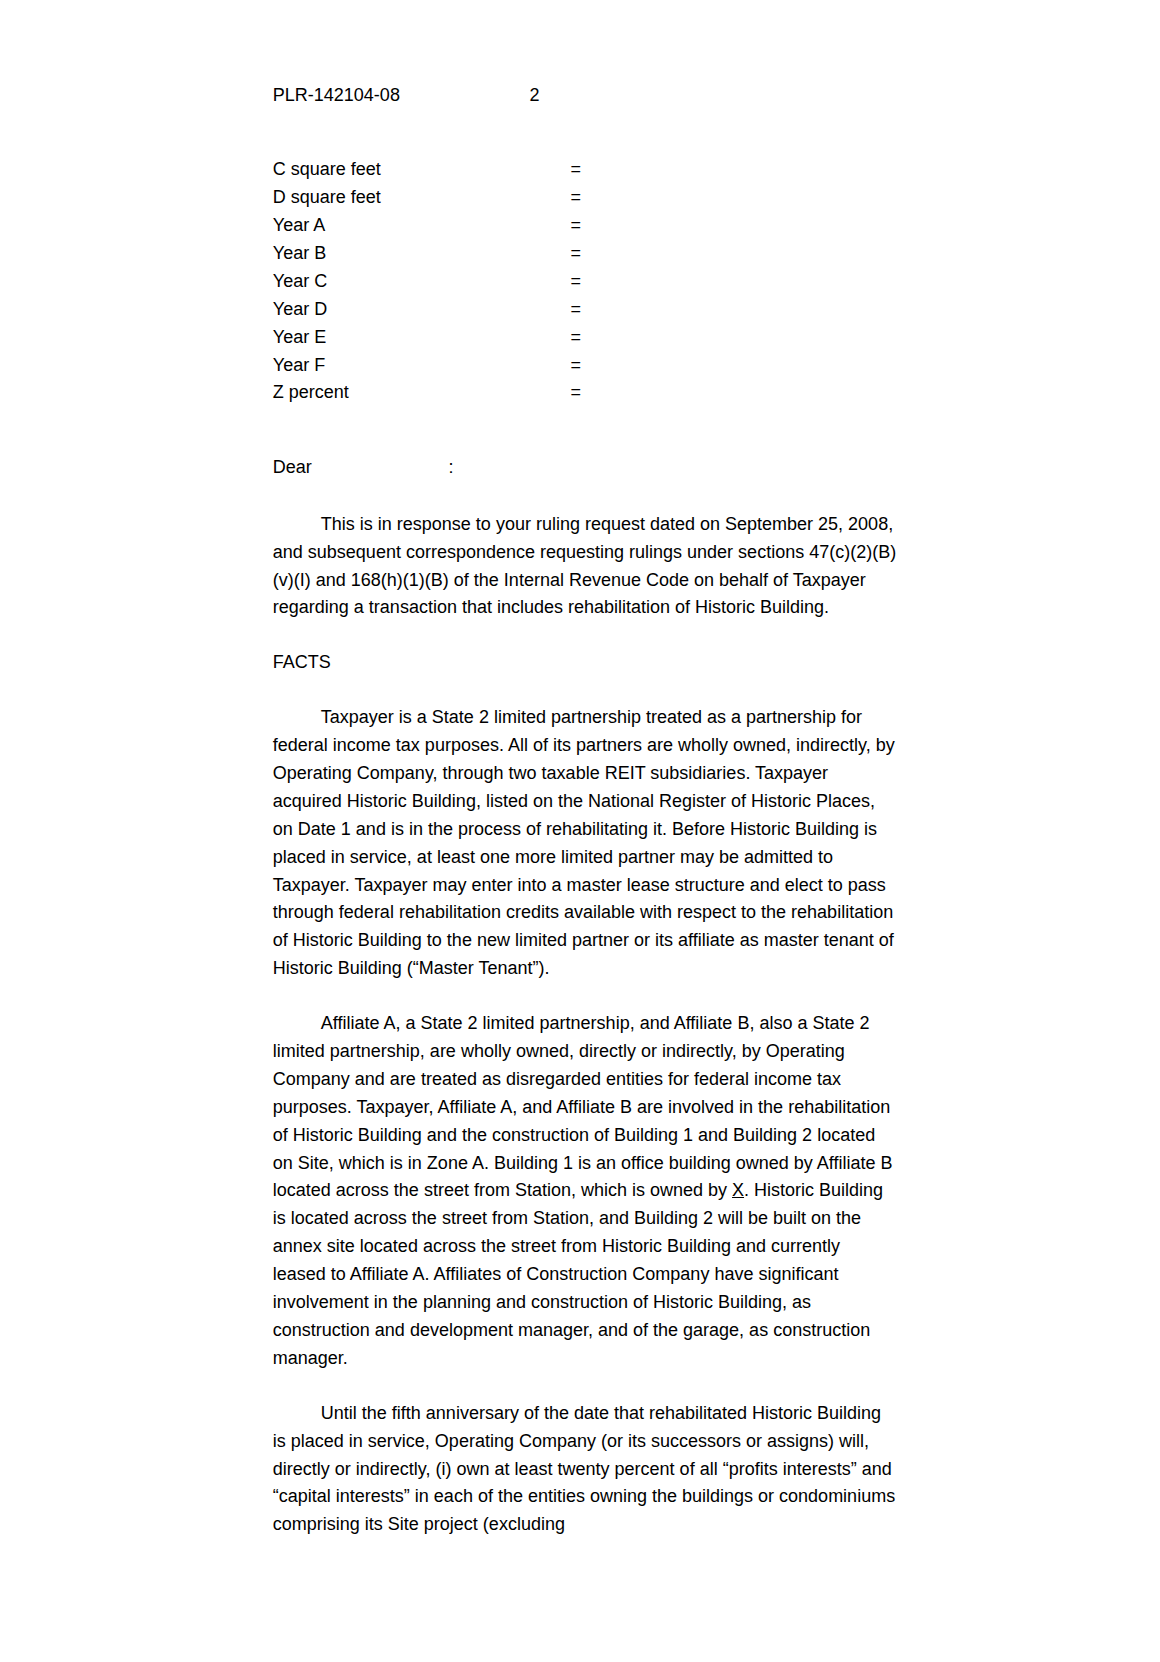PLR-142104-08 2
| C square feet | = | |
| D square feet | = | |
| Year A | = | |
| Year B | = | |
| Year C | = | |
| Year D | = | |
| Year E | = | |
| Year F | = | |
| Z percent | = | |
Dear :
This is in response to your ruling request dated on September 25, 2008, and subsequent correspondence requesting rulings under sections 47(c)(2)(B)(v)(I) and 168(h)(1)(B) of the Internal Revenue Code on behalf of Taxpayer regarding a transaction that includes rehabilitation of Historic Building.
FACTS
Taxpayer is a State 2 limited partnership treated as a partnership for federal income tax purposes. All of its partners are wholly owned, indirectly, by Operating Company, through two taxable REIT subsidiaries. Taxpayer acquired Historic Building, listed on the National Register of Historic Places, on Date 1 and is in the process of rehabilitating it. Before Historic Building is placed in service, at least one more limited partner may be admitted to Taxpayer. Taxpayer may enter into a master lease structure and elect to pass through federal rehabilitation credits available with respect to the rehabilitation of Historic Building to the new limited partner or its affiliate as master tenant of Historic Building (“Master Tenant”).
Affiliate A, a State 2 limited partnership, and Affiliate B, also a State 2 limited partnership, are wholly owned, directly or indirectly, by Operating Company and are treated as disregarded entities for federal income tax purposes. Taxpayer, Affiliate A, and Affiliate B are involved in the rehabilitation of Historic Building and the construction of Building 1 and Building 2 located on Site, which is in Zone A. Building 1 is an office building owned by Affiliate B located across the street from Station, which is owned by X. Historic Building is located across the street from Station, and Building 2 will be built on the annex site located across the street from Historic Building and currently leased to Affiliate A. Affiliates of Construction Company have significant involvement in the planning and construction of Historic Building, as construction and development manager, and of the garage, as construction manager.
Until the fifth anniversary of the date that rehabilitated Historic Building is placed in service, Operating Company (or its successors or assigns) will, directly or indirectly, (i) own at least twenty percent of all “profits interests” and “capital interests” in each of the entities owning the buildings or condominiums comprising its Site project (excluding